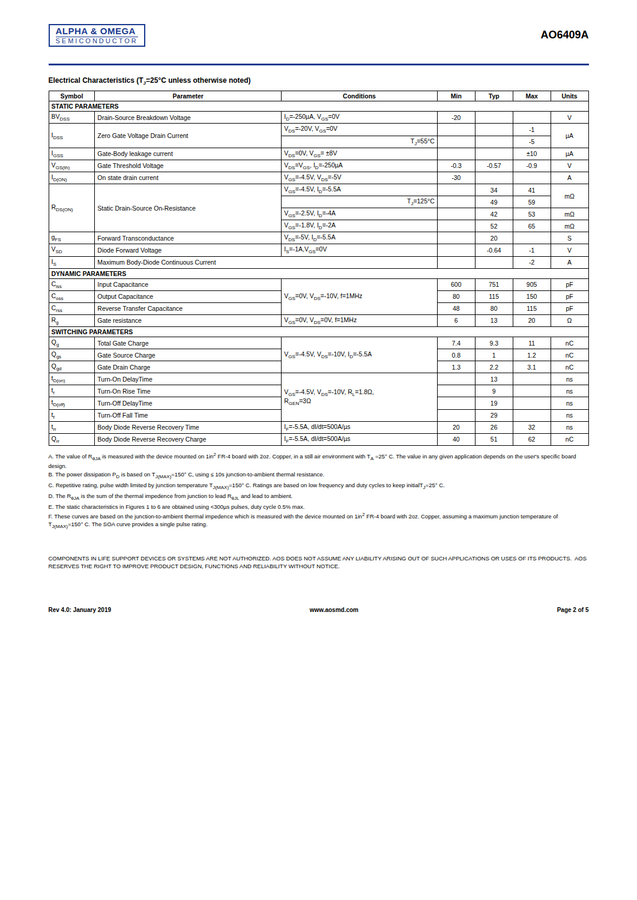ALPHA & OMEGA SEMICONDUCTOR
AO6409A
Electrical Characteristics (TJ=25°C unless otherwise noted)
| Symbol | Parameter | Conditions | Min | Typ | Max | Units |
| --- | --- | --- | --- | --- | --- | --- |
| STATIC PARAMETERS |
| BV DSS | Drain-Source Breakdown Voltage | I D =-250µA, V GS =0V | -20 | | | V |
| I DSS | Zero Gate Voltage Drain Current | V DS =-20V, V GS =0V | | | -1 | µA |
| T J =55°C | | | -5 |
| I GSS | Gate-Body leakage current | V DS =0V, V GS = ±8V | | | ±10 | µA |
| V GS(th) | Gate Threshold Voltage | V DS =V GS , I D =-250µA | -0.3 | -0.57 | -0.9 | V |
| I D(ON) | On state drain current | V GS =-4.5V, V DS =-5V | -30 | | | A |
| R DS(ON) | Static Drain-Source On-Resistance | V GS =-4.5V, I D =-5.5A | | 34 | 41 | mΩ |
| T J =125°C | | 49 | 59 |
| V GS =-2.5V, I D =-4A | | 42 | 53 | mΩ |
| V GS =-1.8V, I D =-2A | | 52 | 65 | mΩ |
| g FS | Forward Transconductance | V DS =-5V, I D =-5.5A | | 20 | | S |
| V SD | Diode Forward Voltage | I S =-1A,V GS =0V | | -0.64 | -1 | V |
| I S | Maximum Body-Diode Continuous Current | | | -2 | A |
| DYNAMIC PARAMETERS |
| C iss | Input Capacitance | V GS =0V, V DS =-10V, f=1MHz | 600 | 751 | 905 | pF |
| C oss | Output Capacitance | 80 | 115 | 150 | pF |
| C rss | Reverse Transfer Capacitance | 48 | 80 | 115 | pF |
| R g | Gate resistance | V GS =0V, V DS =0V, f=1MHz | 6 | 13 | 20 | Ω |
| SWITCHING PARAMETERS |
| Q g | Total Gate Charge | V GS =-4.5V, V DS =-10V, I D =-5.5A | 7.4 | 9.3 | 11 | nC |
| Q gs | Gate Source Charge | 0.8 | 1 | 1.2 | nC |
| Q gd | Gate Drain Charge | 1.3 | 2.2 | 3.1 | nC |
| t D(on) | Turn-On DelayTime | V GS =-4.5V, V DS =-10V, R L =1.8Ω, R GEN =3Ω | | 13 | | ns |
| t r | Turn-On Rise Time | | 9 | | ns |
| t D(off) | Turn-Off DelayTime | | 19 | | ns |
| t f | Turn-Off Fall Time | | 29 | | ns |
| t rr | Body Diode Reverse Recovery Time | I F =-5.5A, dI/dt=500A/µs | 20 | 26 | 32 | ns |
| Q rr | Body Diode Reverse Recovery Charge | I F =-5.5A, dI/dt=500A/µs | 40 | 51 | 62 | nC |
A. The value of RθJA is measured with the device mounted on 1in2 FR-4 board with 2oz. Copper, in a still air environment with TA =25° C. The value in any given application depends on the user's specific board design.
B. The power dissipation PD is based on TJ(MAX)=150° C, using ≤ 10s junction-to-ambient thermal resistance.
C. Repetitive rating, pulse width limited by junction temperature TJ(MAX)=150° C. Ratings are based on low frequency and duty cycles to keep initialTJ=25° C.
D. The RθJA is the sum of the thermal impedence from junction to lead RθJL and lead to ambient.
E. The static characteristics in Figures 1 to 6 are obtained using <300µs pulses, duty cycle 0.5% max.
F. These curves are based on the junction-to-ambient thermal impedence which is measured with the device mounted on 1in2 FR-4 board with 2oz. Copper, assuming a maximum junction temperature of TJ(MAX)=150° C. The SOA curve provides a single pulse rating.
COMPONENTS IN LIFE SUPPORT DEVICES OR SYSTEMS ARE NOT AUTHORIZED. AOS DOES NOT ASSUME ANY LIABILITY ARISING OUT OF SUCH APPLICATIONS OR USES OF ITS PRODUCTS. AOS RESERVES THE RIGHT TO IMPROVE PRODUCT DESIGN, FUNCTIONS AND RELIABILITY WITHOUT NOTICE.
Rev 4.0: January 2019
www.aosmd.com
Page 2 of 5